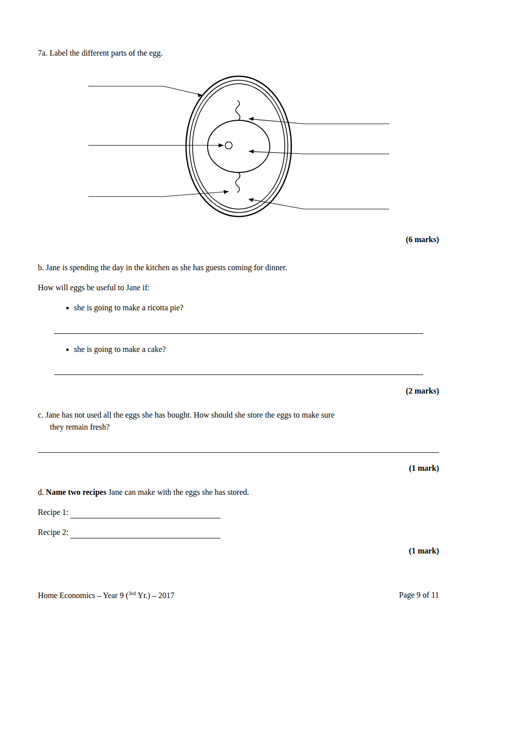7a. Label the different parts of the egg.
(6 marks)
b. Jane is spending the day in the kitchen as she has guests coming for dinner.
How will eggs be useful to Jane if:
she is going to make a ricotta pie?
she is going to make a cake?
(2 marks)
c. Jane has not used all the eggs she has bought. How should she store the eggs to make sure
they remain fresh?
(1 mark)
d. Name two recipes Jane can make with the eggs she has stored.
Recipe 1:
Recipe 2:
(1 mark)
Home Economics – Year 9 (3rd Yr.) – 2017 Page 9 of 11